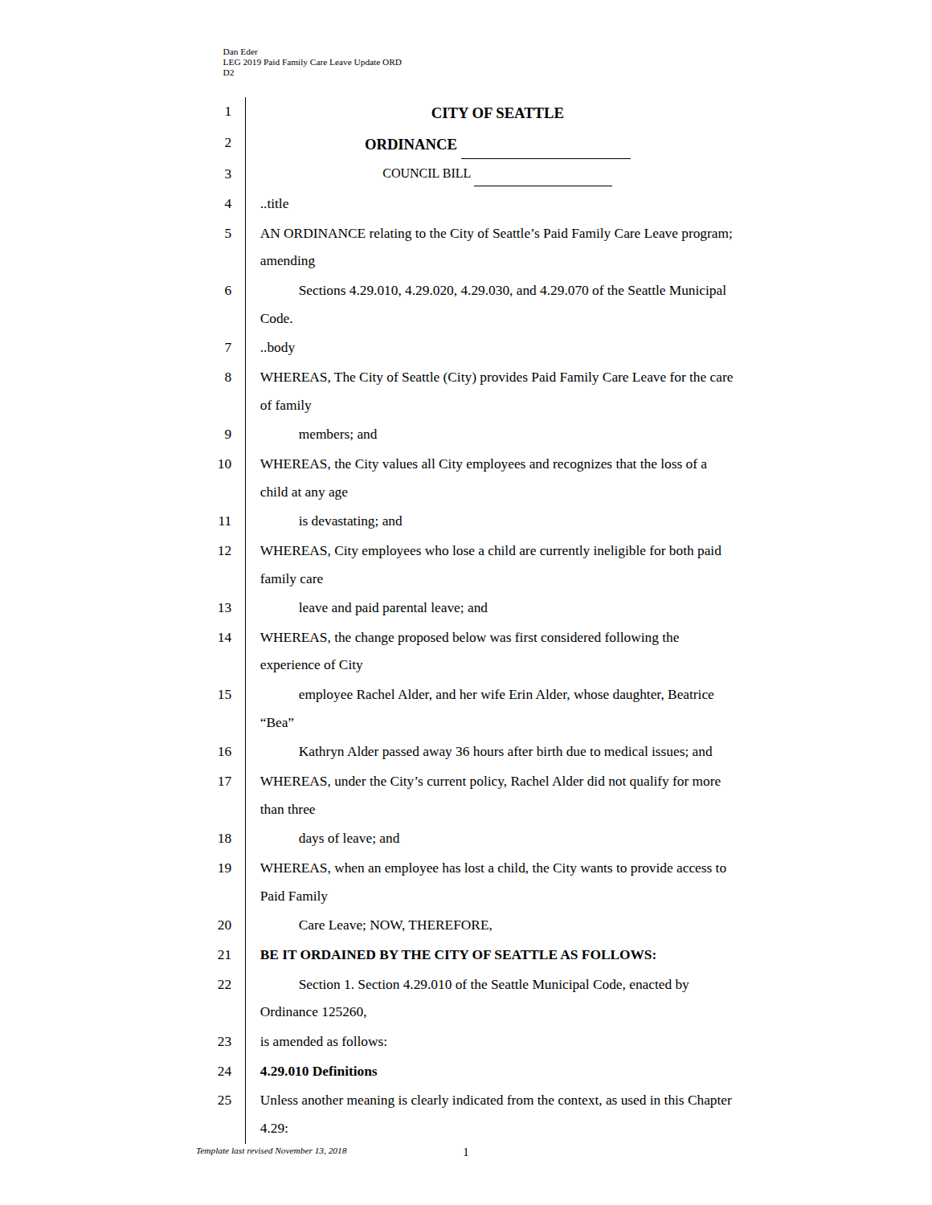Dan Eder
LEG 2019 Paid Family Care Leave Update ORD
D2
| 1 | CITY OF SEATTLE |
| 2 | ORDINANCE |
| 3 | COUNCIL BILL |
| 4 | ..title |
| 5 | AN ORDINANCE relating to the City of Seattle’s Paid Family Care Leave program; amending |
| 6 | Sections 4.29.010, 4.29.020, 4.29.030, and 4.29.070 of the Seattle Municipal Code. |
| 7 | ..body |
| 8 | WHEREAS, The City of Seattle (City) provides Paid Family Care Leave for the care of family |
| 9 | members; and |
| 10 | WHEREAS, the City values all City employees and recognizes that the loss of a child at any age |
| 11 | is devastating; and |
| 12 | WHEREAS, City employees who lose a child are currently ineligible for both paid family care |
| 13 | leave and paid parental leave; and |
| 14 | WHEREAS, the change proposed below was first considered following the experience of City |
| 15 | employee Rachel Alder, and her wife Erin Alder, whose daughter, Beatrice “Bea” |
| 16 | Kathryn Alder passed away 36 hours after birth due to medical issues; and |
| 17 | WHEREAS, under the City’s current policy, Rachel Alder did not qualify for more than three |
| 18 | days of leave; and |
| 19 | WHEREAS, when an employee has lost a child, the City wants to provide access to Paid Family |
| 20 | Care Leave; NOW, THEREFORE, |
| 21 | BE IT ORDAINED BY THE CITY OF SEATTLE AS FOLLOWS: |
| 22 | Section 1. Section 4.29.010 of the Seattle Municipal Code, enacted by Ordinance 125260, |
| 23 | is amended as follows: |
| 24 | 4.29.010 Definitions |
| 25 | Unless another meaning is clearly indicated from the context, as used in this Chapter 4.29: |
Template last revised November 13, 2018 1